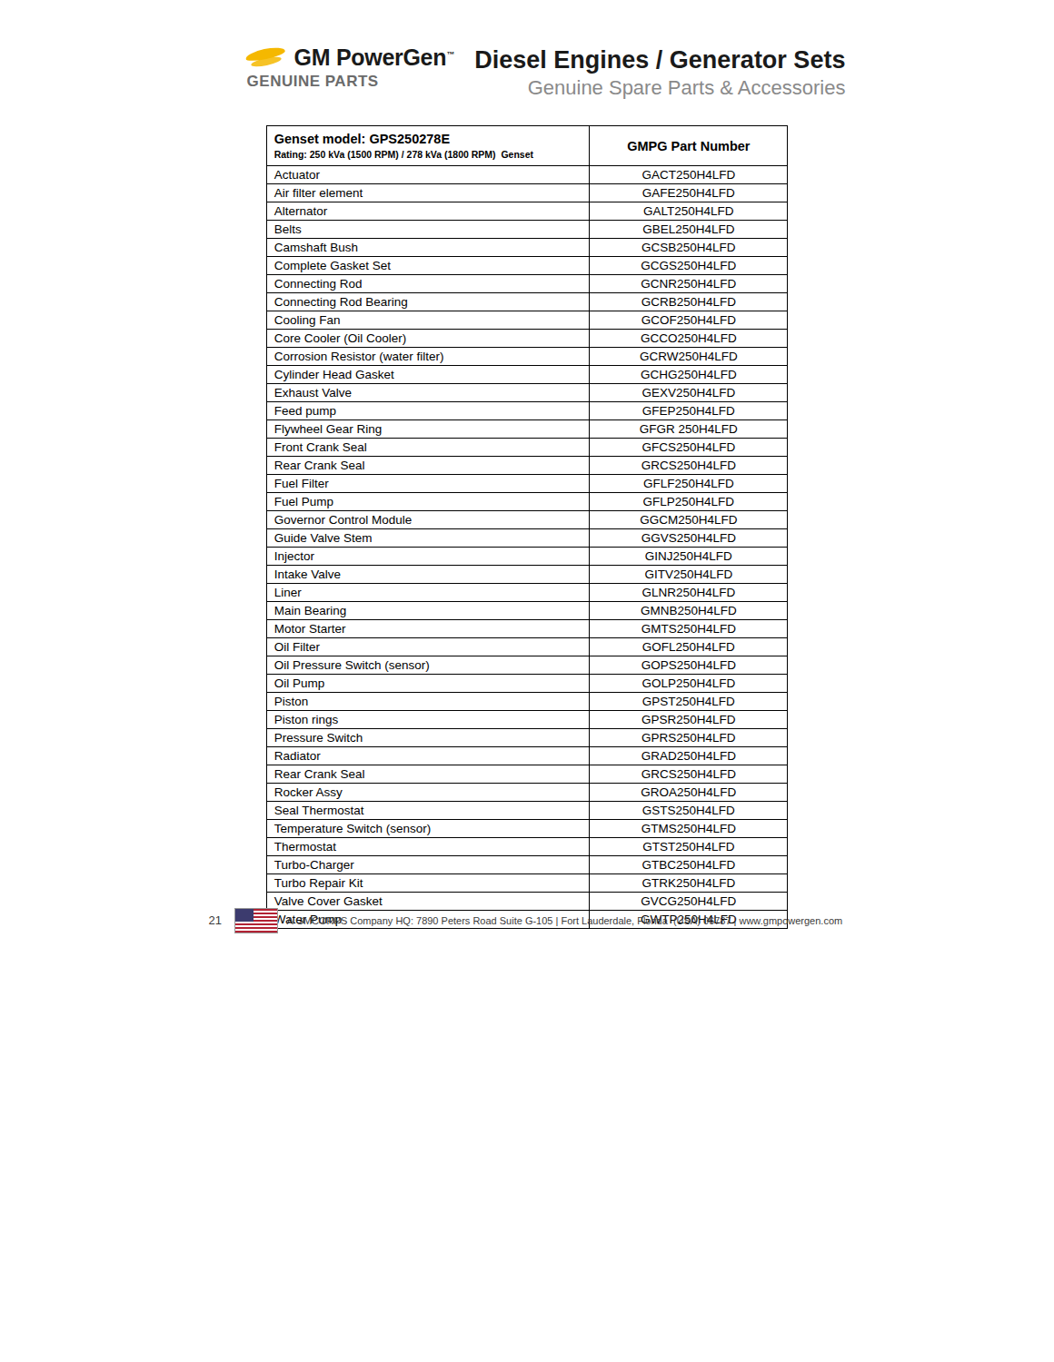GM PowerGen™
GENUINE PARTS
Diesel Engines / Generator Sets
Genuine Spare Parts & Accessories
| Genset model: GPS250278E Rating: 250 kVa (1500 RPM) / 278 kVa (1800 RPM) Genset | GMPG Part Number |
| --- | --- |
| Actuator | GACT250H4LFD |
| Air filter element | GAFE250H4LFD |
| Alternator | GALT250H4LFD |
| Belts | GBEL250H4LFD |
| Camshaft Bush | GCSB250H4LFD |
| Complete Gasket Set | GCGS250H4LFD |
| Connecting Rod | GCNR250H4LFD |
| Connecting Rod Bearing | GCRB250H4LFD |
| Cooling Fan | GCOF250H4LFD |
| Core Cooler (Oil Cooler) | GCCO250H4LFD |
| Corrosion Resistor (water filter) | GCRW250H4LFD |
| Cylinder Head Gasket | GCHG250H4LFD |
| Exhaust Valve | GEXV250H4LFD |
| Feed pump | GFEP250H4LFD |
| Flywheel Gear Ring | GFGR 250H4LFD |
| Front Crank Seal | GFCS250H4LFD |
| Rear Crank Seal | GRCS250H4LFD |
| Fuel Filter | GFLF250H4LFD |
| Fuel Pump | GFLP250H4LFD |
| Governor Control Module | GGCM250H4LFD |
| Guide Valve Stem | GGVS250H4LFD |
| Injector | GINJ250H4LFD |
| Intake Valve | GITV250H4LFD |
| Liner | GLNR250H4LFD |
| Main Bearing | GMNB250H4LFD |
| Motor Starter | GMTS250H4LFD |
| Oil Filter | GOFL250H4LFD |
| Oil Pressure Switch (sensor) | GOPS250H4LFD |
| Oil Pump | GOLP250H4LFD |
| Piston | GPST250H4LFD |
| Piston rings | GPSR250H4LFD |
| Pressure Switch | GPRS250H4LFD |
| Radiator | GRAD250H4LFD |
| Rear Crank Seal | GRCS250H4LFD |
| Rocker Assy | GROA250H4LFD |
| Seal Thermostat | GSTS250H4LFD |
| Temperature Switch (sensor) | GTMS250H4LFD |
| Thermostat | GTST250H4LFD |
| Turbo-Charger | GTBC250H4LFD |
| Turbo Repair Kit | GTRK250H4LFD |
| Valve Cover Gasket | GVCG250H4LFD |
| Water Pump | GWTP250H4LFD |
21 A GMCORPS Company HQ: 7890 Peters Road Suite G-105 | Fort Lauderdale, Florida (USA) 06787 | www.gmpowergen.com